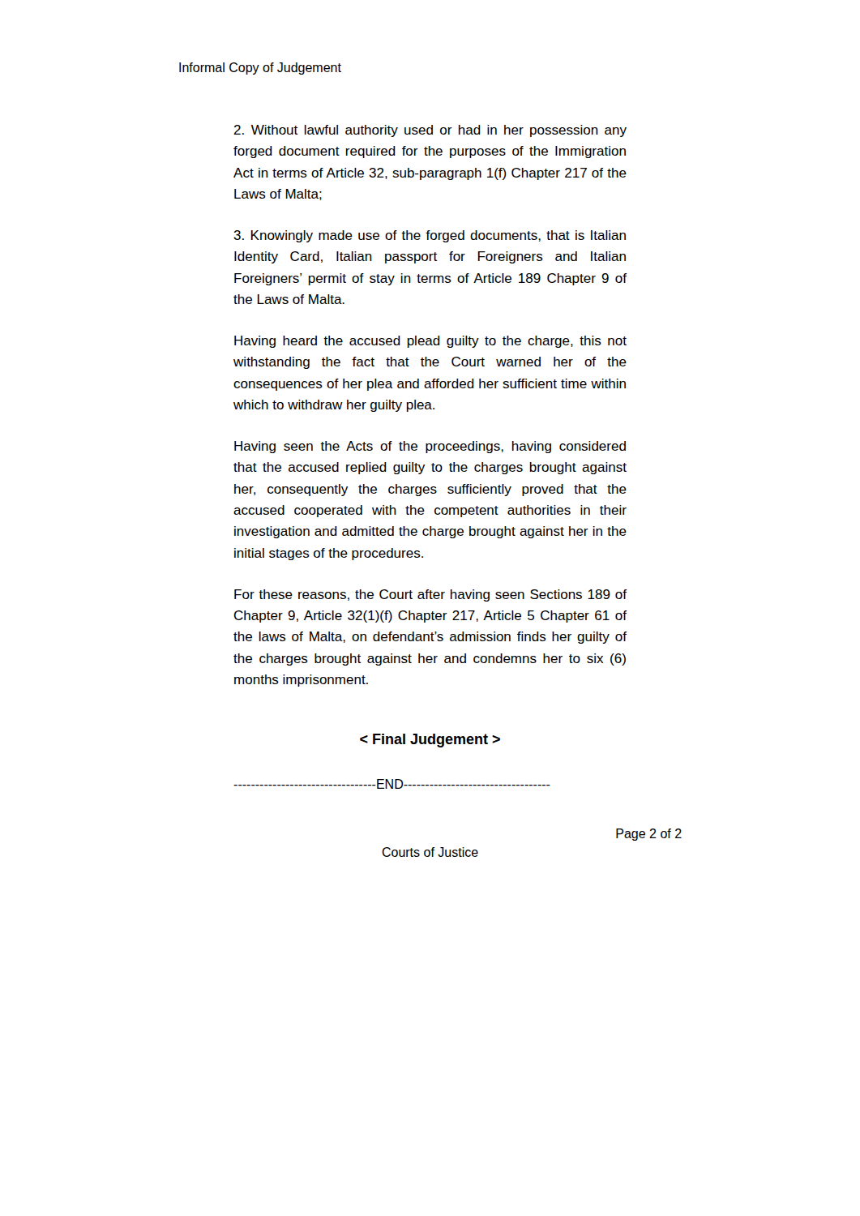Informal Copy of Judgement
2. Without lawful authority used or had in her possession any forged document required for the purposes of the Immigration Act in terms of Article 32, sub-paragraph 1(f) Chapter 217 of the Laws of Malta;
3. Knowingly made use of the forged documents, that is Italian Identity Card, Italian passport for Foreigners and Italian Foreigners’ permit of stay in terms of Article 189 Chapter 9 of the Laws of Malta.
Having heard the accused plead guilty to the charge, this not withstanding the fact that the Court warned her of the consequences of her plea and afforded her sufficient time within which to withdraw her guilty plea.
Having seen the Acts of the proceedings, having considered that the accused replied guilty to the charges brought against her, consequently the charges sufficiently proved that the accused cooperated with the competent authorities in their investigation and admitted the charge brought against her in the initial stages of the procedures.
For these reasons, the Court after having seen Sections 189 of Chapter 9, Article 32(1)(f) Chapter 217, Article 5 Chapter 61 of the laws of Malta, on defendant’s admission finds her guilty of the charges brought against her and condemns her to six (6) months imprisonment.
< Final Judgement >
---------------------------------END----------------------------------
Page 2 of 2
Courts of Justice